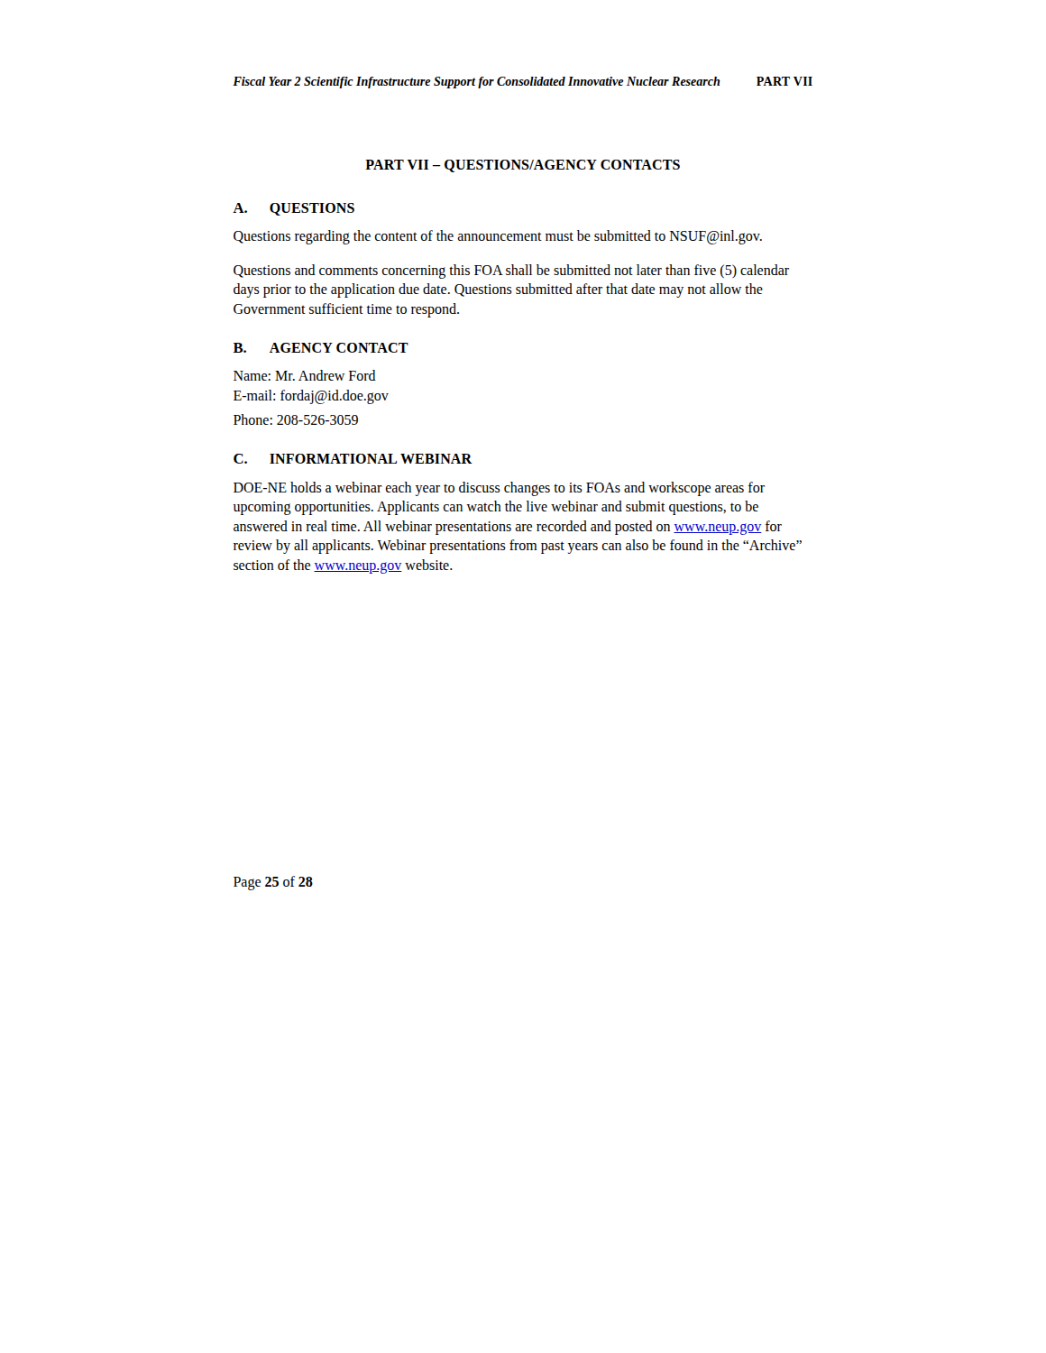Fiscal Year 2 Scientific Infrastructure Support for Consolidated Innovative Nuclear Research PART VII
PART VII – QUESTIONS/AGENCY CONTACTS
A. QUESTIONS
Questions regarding the content of the announcement must be submitted to NSUF@inl.gov.
Questions and comments concerning this FOA shall be submitted not later than five (5) calendar days prior to the application due date. Questions submitted after that date may not allow the Government sufficient time to respond.
B. AGENCY CONTACT
Name: Mr. Andrew Ford
E-mail: fordaj@id.doe.gov
Phone: 208-526-3059
C. INFORMATIONAL WEBINAR
DOE-NE holds a webinar each year to discuss changes to its FOAs and workscope areas for upcoming opportunities. Applicants can watch the live webinar and submit questions, to be answered in real time. All webinar presentations are recorded and posted on www.neup.gov for review by all applicants. Webinar presentations from past years can also be found in the “Archive” section of the www.neup.gov website.
Page 25 of 28